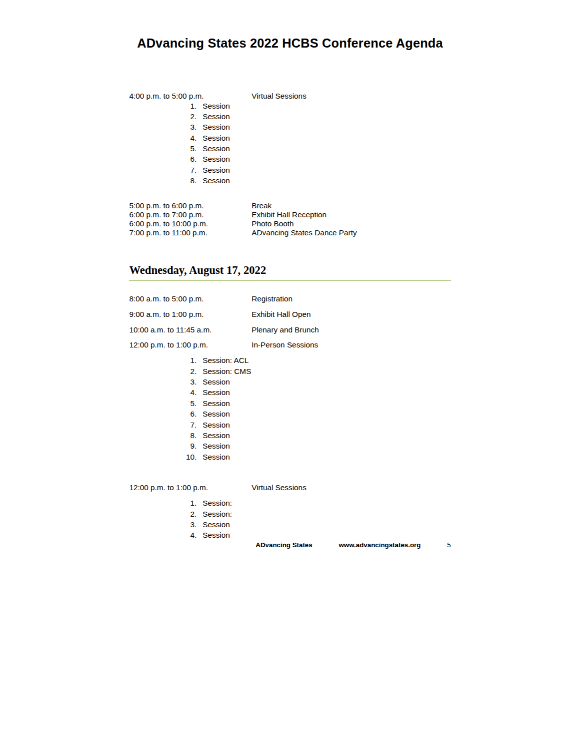ADvancing States 2022 HCBS Conference Agenda
4:00 p.m. to 5:00 p.m.
Virtual Sessions
Session
Session
Session
Session
Session
Session
Session
Session
5:00 p.m. to 6:00 p.m.
Break
6:00 p.m. to 7:00 p.m.
Exhibit Hall Reception
6:00 p.m. to 10:00 p.m.
Photo Booth
7:00 p.m. to 11:00 p.m.
ADvancing States Dance Party
Wednesday, August 17, 2022
8:00 a.m. to 5:00 p.m.
Registration
9:00 a.m. to 1:00 p.m.
Exhibit Hall Open
10:00 a.m. to 11:45 a.m.
Plenary and Brunch
12:00 p.m. to 1:00 p.m.
In-Person Sessions
Session: ACL
Session: CMS
Session
Session
Session
Session
Session
Session
Session
Session
12:00 p.m. to 1:00 p.m.
Virtual Sessions
Session:
Session:
Session
Session
ADvancing States www.advancingstates.org 5